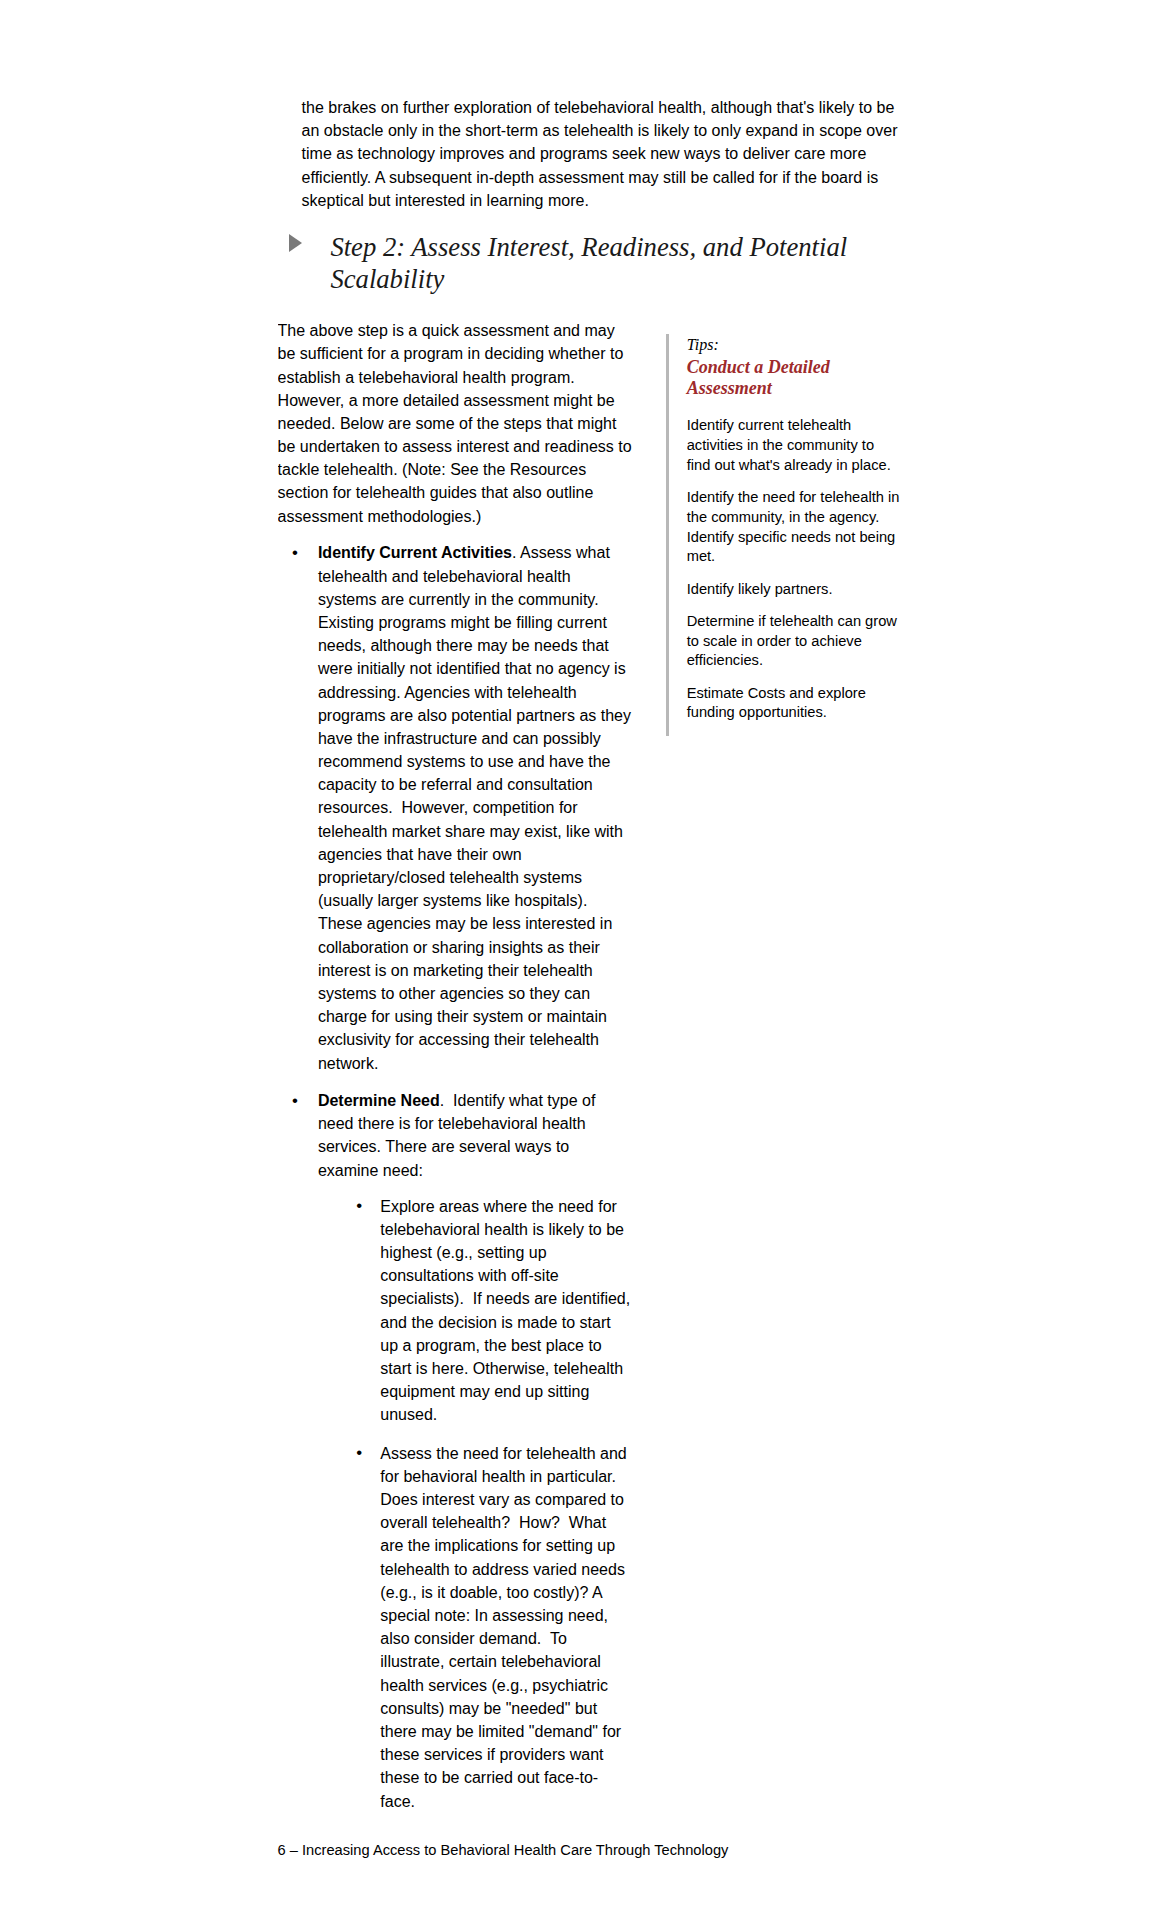the brakes on further exploration of telebehavioral health, although that's likely to be an obstacle only in the short-term as telehealth is likely to only expand in scope over time as technology improves and programs seek new ways to deliver care more efficiently. A subsequent in-depth assessment may still be called for if the board is skeptical but interested in learning more.
Step 2: Assess Interest, Readiness, and Potential Scalability
Tips:
Conduct a Detailed Assessment
Identify current telehealth activities in the community to find out what's already in place.
Identify the need for telehealth in the community, in the agency.
Identify specific needs not being met.
Identify likely partners.
Determine if telehealth can grow to scale in order to achieve efficiencies.
Estimate Costs and explore funding opportunities.
The above step is a quick assessment and may be sufficient for a program in deciding whether to establish a telebehavioral health program. However, a more detailed assessment might be needed. Below are some of the steps that might be undertaken to assess interest and readiness to tackle telehealth. (Note: See the Resources section for telehealth guides that also outline assessment methodologies.)
Identify Current Activities. Assess what telehealth and telebehavioral health systems are currently in the community. Existing programs might be filling current needs, although there may be needs that were initially not identified that no agency is addressing. Agencies with telehealth programs are also potential partners as they have the infrastructure and can possibly recommend systems to use and have the capacity to be referral and consultation resources. However, competition for telehealth market share may exist, like with agencies that have their own proprietary/closed telehealth systems (usually larger systems like hospitals). These agencies may be less interested in collaboration or sharing insights as their interest is on marketing their telehealth systems to other agencies so they can charge for using their system or maintain exclusivity for accessing their telehealth network.
Determine Need. Identify what type of need there is for telebehavioral health services. There are several ways to examine need:
Explore areas where the need for telebehavioral health is likely to be highest (e.g., setting up consultations with off-site specialists). If needs are identified, and the decision is made to start up a program, the best place to start is here. Otherwise, telehealth equipment may end up sitting unused.
Assess the need for telehealth and for behavioral health in particular. Does interest vary as compared to overall telehealth? How? What are the implications for setting up telehealth to address varied needs (e.g., is it doable, too costly)? A special note: In assessing need, also consider demand. To illustrate, certain telebehavioral health services (e.g., psychiatric consults) may be "needed" but there may be limited "demand" for these services if providers want these to be carried out face-to-face.
6 – Increasing Access to Behavioral Health Care Through Technology